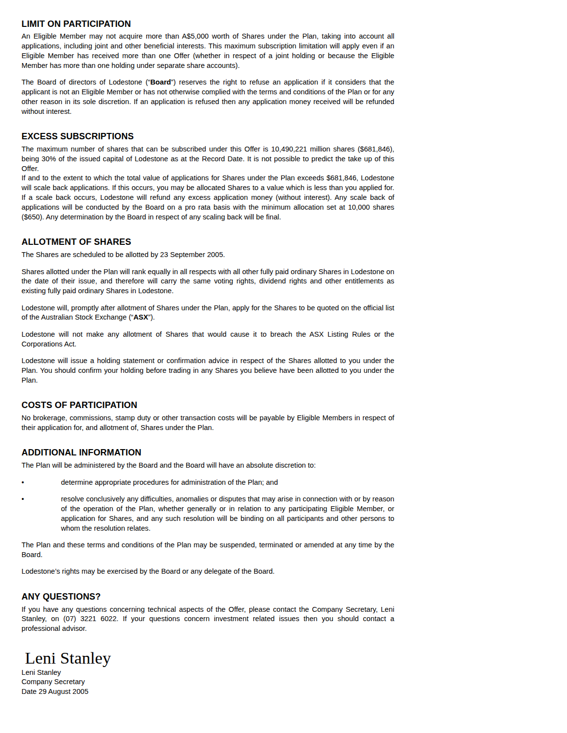Limit on Participation
An Eligible Member may not acquire more than A$5,000 worth of Shares under the Plan, taking into account all applications, including joint and other beneficial interests. This maximum subscription limitation will apply even if an Eligible Member has received more than one Offer (whether in respect of a joint holding or because the Eligible Member has more than one holding under separate share accounts).
The Board of directors of Lodestone (“Board”) reserves the right to refuse an application if it considers that the applicant is not an Eligible Member or has not otherwise complied with the terms and conditions of the Plan or for any other reason in its sole discretion. If an application is refused then any application money received will be refunded without interest.
Excess Subscriptions
The maximum number of shares that can be subscribed under this Offer is 10,490,221 million shares ($681,846), being 30% of the issued capital of Lodestone as at the Record Date. It is not possible to predict the take up of this Offer.
If and to the extent to which the total value of applications for Shares under the Plan exceeds $681,846, Lodestone will scale back applications. If this occurs, you may be allocated Shares to a value which is less than you applied for. If a scale back occurs, Lodestone will refund any excess application money (without interest). Any scale back of applications will be conducted by the Board on a pro rata basis with the minimum allocation set at 10,000 shares ($650). Any determination by the Board in respect of any scaling back will be final.
Allotment of Shares
The Shares are scheduled to be allotted by 23 September 2005.
Shares allotted under the Plan will rank equally in all respects with all other fully paid ordinary Shares in Lodestone on the date of their issue, and therefore will carry the same voting rights, dividend rights and other entitlements as existing fully paid ordinary Shares in Lodestone.
Lodestone will, promptly after allotment of Shares under the Plan, apply for the Shares to be quoted on the official list of the Australian Stock Exchange (“ASX”).
Lodestone will not make any allotment of Shares that would cause it to breach the ASX Listing Rules or the Corporations Act.
Lodestone will issue a holding statement or confirmation advice in respect of the Shares allotted to you under the Plan. You should confirm your holding before trading in any Shares you believe have been allotted to you under the Plan.
Costs of Participation
No brokerage, commissions, stamp duty or other transaction costs will be payable by Eligible Members in respect of their application for, and allotment of, Shares under the Plan.
Additional Information
The Plan will be administered by the Board and the Board will have an absolute discretion to:
determine appropriate procedures for administration of the Plan; and
resolve conclusively any difficulties, anomalies or disputes that may arise in connection with or by reason of the operation of the Plan, whether generally or in relation to any participating Eligible Member, or application for Shares, and any such resolution will be binding on all participants and other persons to whom the resolution relates.
The Plan and these terms and conditions of the Plan may be suspended, terminated or amended at any time by the Board.
Lodestone’s rights may be exercised by the Board or any delegate of the Board.
Any Questions?
If you have any questions concerning technical aspects of the Offer, please contact the Company Secretary, Leni Stanley, on (07) 3221 6022. If your questions concern investment related issues then you should contact a professional advisor.
Leni Stanley
Leni Stanley
Company Secretary
Date 29 August 2005